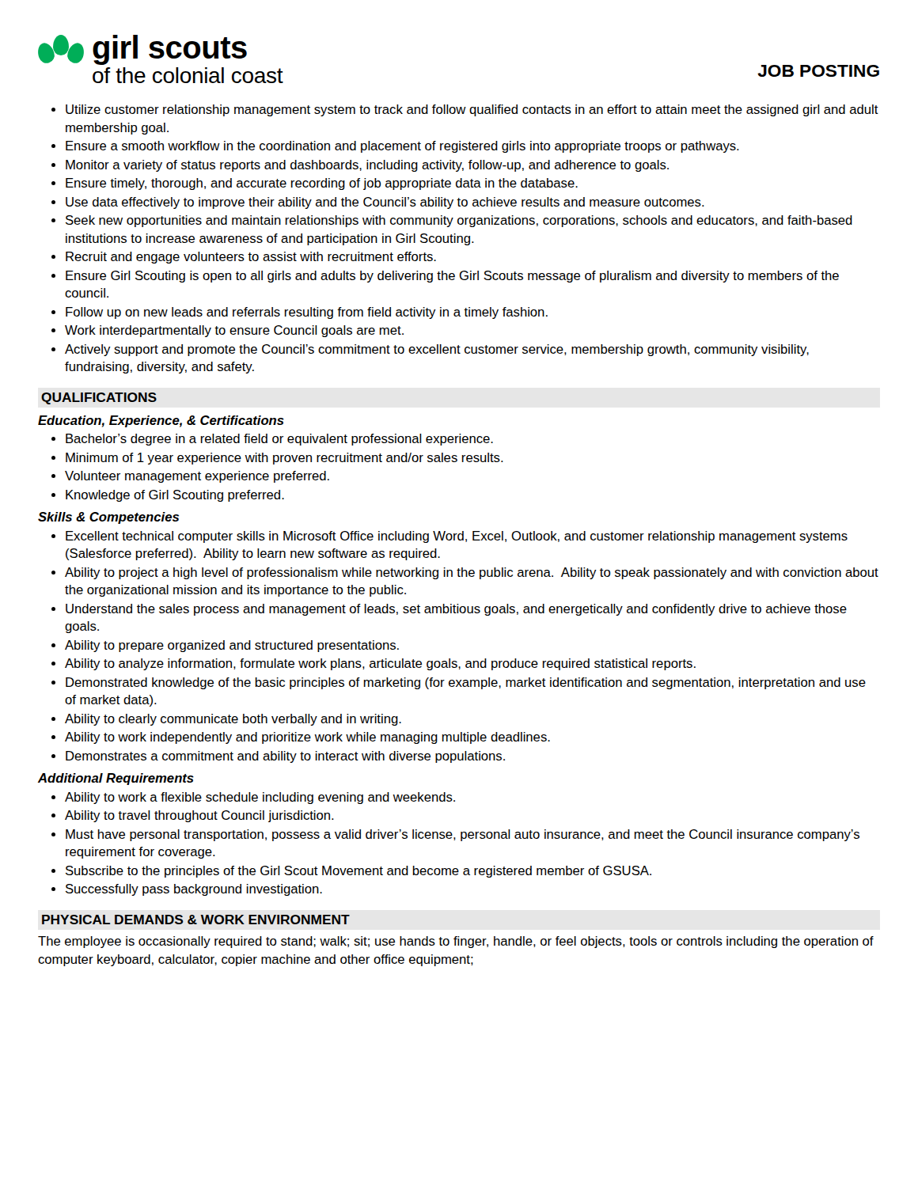girl scouts
of the colonial coast
JOB POSTING
Utilize customer relationship management system to track and follow qualified contacts in an effort to attain meet the assigned girl and adult membership goal.
Ensure a smooth workflow in the coordination and placement of registered girls into appropriate troops or pathways.
Monitor a variety of status reports and dashboards, including activity, follow-up, and adherence to goals.
Ensure timely, thorough, and accurate recording of job appropriate data in the database.
Use data effectively to improve their ability and the Council’s ability to achieve results and measure outcomes.
Seek new opportunities and maintain relationships with community organizations, corporations, schools and educators, and faith-based institutions to increase awareness of and participation in Girl Scouting.
Recruit and engage volunteers to assist with recruitment efforts.
Ensure Girl Scouting is open to all girls and adults by delivering the Girl Scouts message of pluralism and diversity to members of the council.
Follow up on new leads and referrals resulting from field activity in a timely fashion.
Work interdepartmentally to ensure Council goals are met.
Actively support and promote the Council’s commitment to excellent customer service, membership growth, community visibility, fundraising, diversity, and safety.
QUALIFICATIONS
Education, Experience, & Certifications
Bachelor’s degree in a related field or equivalent professional experience.
Minimum of 1 year experience with proven recruitment and/or sales results.
Volunteer management experience preferred.
Knowledge of Girl Scouting preferred.
Skills & Competencies
Excellent technical computer skills in Microsoft Office including Word, Excel, Outlook, and customer relationship management systems (Salesforce preferred). Ability to learn new software as required.
Ability to project a high level of professionalism while networking in the public arena. Ability to speak passionately and with conviction about the organizational mission and its importance to the public.
Understand the sales process and management of leads, set ambitious goals, and energetically and confidently drive to achieve those goals.
Ability to prepare organized and structured presentations.
Ability to analyze information, formulate work plans, articulate goals, and produce required statistical reports.
Demonstrated knowledge of the basic principles of marketing (for example, market identification and segmentation, interpretation and use of market data).
Ability to clearly communicate both verbally and in writing.
Ability to work independently and prioritize work while managing multiple deadlines.
Demonstrates a commitment and ability to interact with diverse populations.
Additional Requirements
Ability to work a flexible schedule including evening and weekends.
Ability to travel throughout Council jurisdiction.
Must have personal transportation, possess a valid driver’s license, personal auto insurance, and meet the Council insurance company’s requirement for coverage.
Subscribe to the principles of the Girl Scout Movement and become a registered member of GSUSA.
Successfully pass background investigation.
PHYSICAL DEMANDS & WORK ENVIRONMENT
The employee is occasionally required to stand; walk; sit; use hands to finger, handle, or feel objects, tools or controls including the operation of computer keyboard, calculator, copier machine and other office equipment;